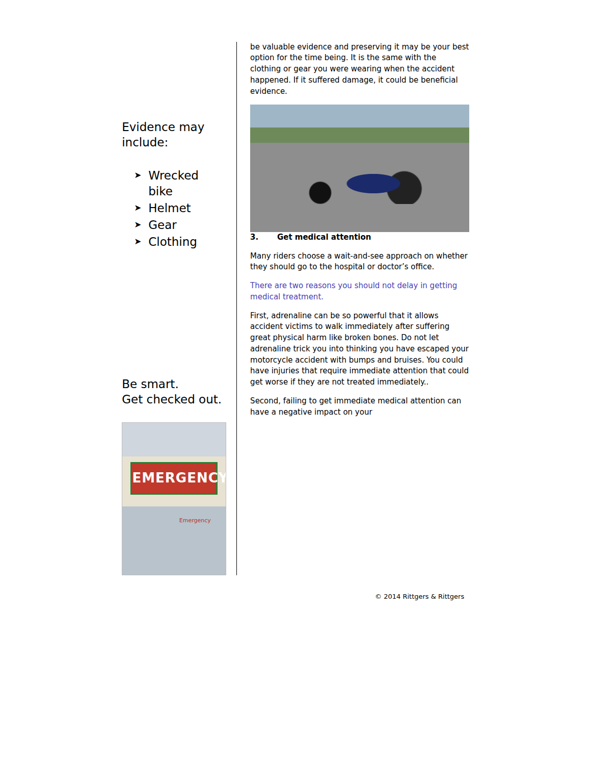Evidence may include:
Wrecked bike
Helmet
Gear
Clothing
Be smart.
Get checked out.
be valuable evidence and preserving it may be your best option for the time being. It is the same with the clothing or gear you were wearing when the accident happened. If it suffered damage, it could be beneficial evidence.
3. Get medical attention
Many riders choose a wait-and-see approach on whether they should go to the hospital or doctor’s office.
There are two reasons you should not delay in getting medical treatment.
First, adrenaline can be so powerful that it allows accident victims to walk immediately after suffering great physical harm like broken bones. Do not let adrenaline trick you into thinking you have escaped your motorcycle accident with bumps and bruises. You could have injuries that require immediate attention that could get worse if they are not treated immediately..
Second, failing to get immediate medical attention can have a negative impact on your
© 2014 Rittgers & Rittgers